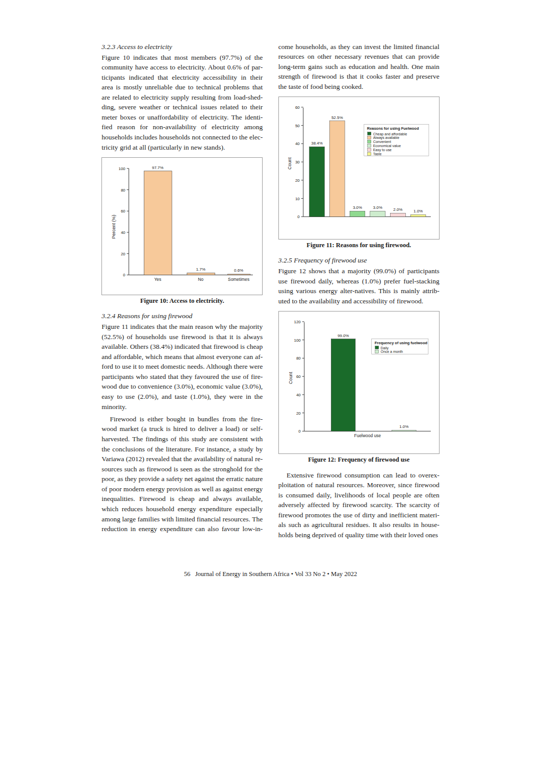3.2.3 Access to electricity
Figure 10 indicates that most members (97.7%) of the community have access to electricity. About 0.6% of participants indicated that electricity accessibility in their area is mostly unreliable due to technical problems that are related to electricity supply resulting from load-shedding, severe weather or technical issues related to their meter boxes or unaffordability of electricity. The identified reason for non-availability of electricity among households includes households not connected to the electricity grid at all (particularly in new stands).
0 20 40 60 80 100 Percent (%) 97.7% 1.7% 0.6% Yes No Sometimes
Figure 10: Access to electricity.
3.2.4 Reasons for using firewood
Figure 11 indicates that the main reason why the majority (52.5%) of households use firewood is that it is always available. Others (38.4%) indicated that firewood is cheap and affordable, which means that almost everyone can afford to use it to meet domestic needs. Although there were participants who stated that they favoured the use of firewood due to convenience (3.0%), economic value (3.0%), easy to use (2.0%), and taste (1.0%), they were in the minority.
Firewood is either bought in bundles from the firewood market (a truck is hired to deliver a load) or self-harvested. The findings of this study are consistent with the conclusions of the literature. For instance, a study by Variawa (2012) revealed that the availability of natural resources such as firewood is seen as the stronghold for the poor, as they provide a safety net against the erratic nature of poor modern energy provision as well as against energy inequalities. Firewood is cheap and always available, which reduces household energy expenditure especially among large families with limited financial resources. The reduction in energy expenditure can also favour low-income households, as they can invest the limited financial resources on other necessary revenues that can provide long-term gains such as education and health. One main strength of firewood is that it cooks faster and preserve the taste of food being cooked.
0 10 20 30 40 50 60 Count 38.4% 52.5% 3.0% 3.0% 2.0% 1.0% Reasons for using Fuelwood Cheap and affordable Always available Convenient Economical value Easy to use Taste
Figure 11: Reasons for using firewood.
3.2.5 Frequency of firewood use
Figure 12 shows that a majority (99.0%) of participants use firewood daily, whereas (1.0%) prefer fuel-stacking using various energy alter-natives. This is mainly attributed to the availability and accessibility of firewood.
0 20 40 60 80 100 120 Count 99.0% 1.0% Fuelwood use Frequency of using fuelwood Daily Once a month
Figure 12: Frequency of firewood use
Extensive firewood consumption can lead to overexploitation of natural resources. Moreover, since firewood is consumed daily, livelihoods of local people are often adversely affected by firewood scarcity. The scarcity of firewood promotes the use of dirty and inefficient materials such as agricultural residues. It also results in households being deprived of quality time with their loved ones
56 Journal of Energy in Southern Africa • Vol 33 No 2 • May 2022